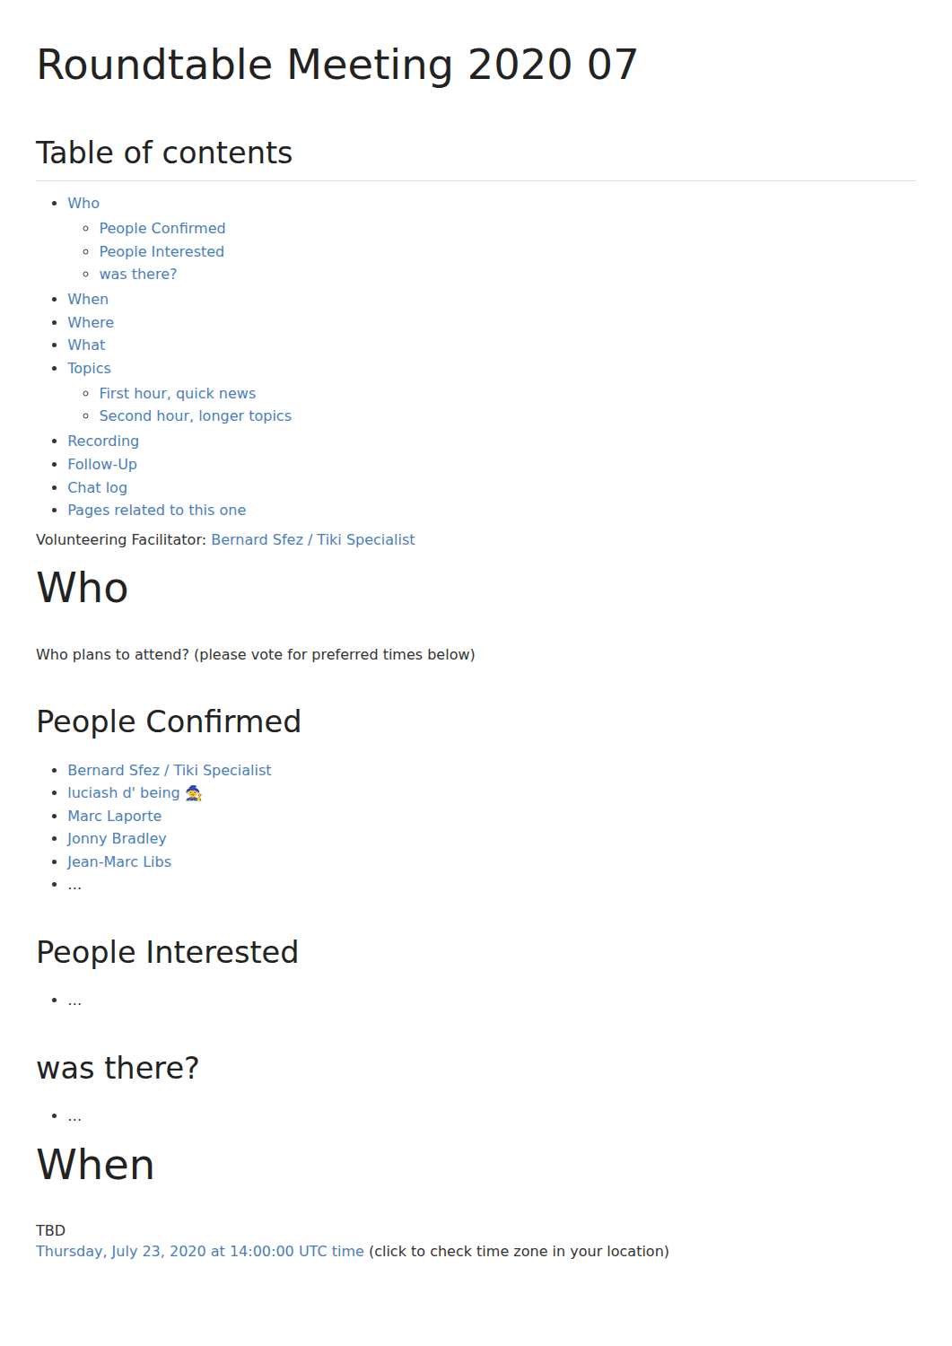Roundtable Meeting 2020 07
Table of contents
Who
People Confirmed
People Interested
was there?
When
Where
What
Topics
First hour, quick news
Second hour, longer topics
Recording
Follow-Up
Chat log
Pages related to this one
Volunteering Facilitator: Bernard Sfez / Tiki Specialist
Who
Who plans to attend? (please vote for preferred times below)
People Confirmed
Bernard Sfez / Tiki Specialist
luciash d' being 🧙
Marc Laporte
Jonny Bradley
Jean-Marc Libs
…
People Interested
…
was there?
…
When
TBD
Thursday, July 23, 2020 at 14:00:00 UTC time (click to check time zone in your location)